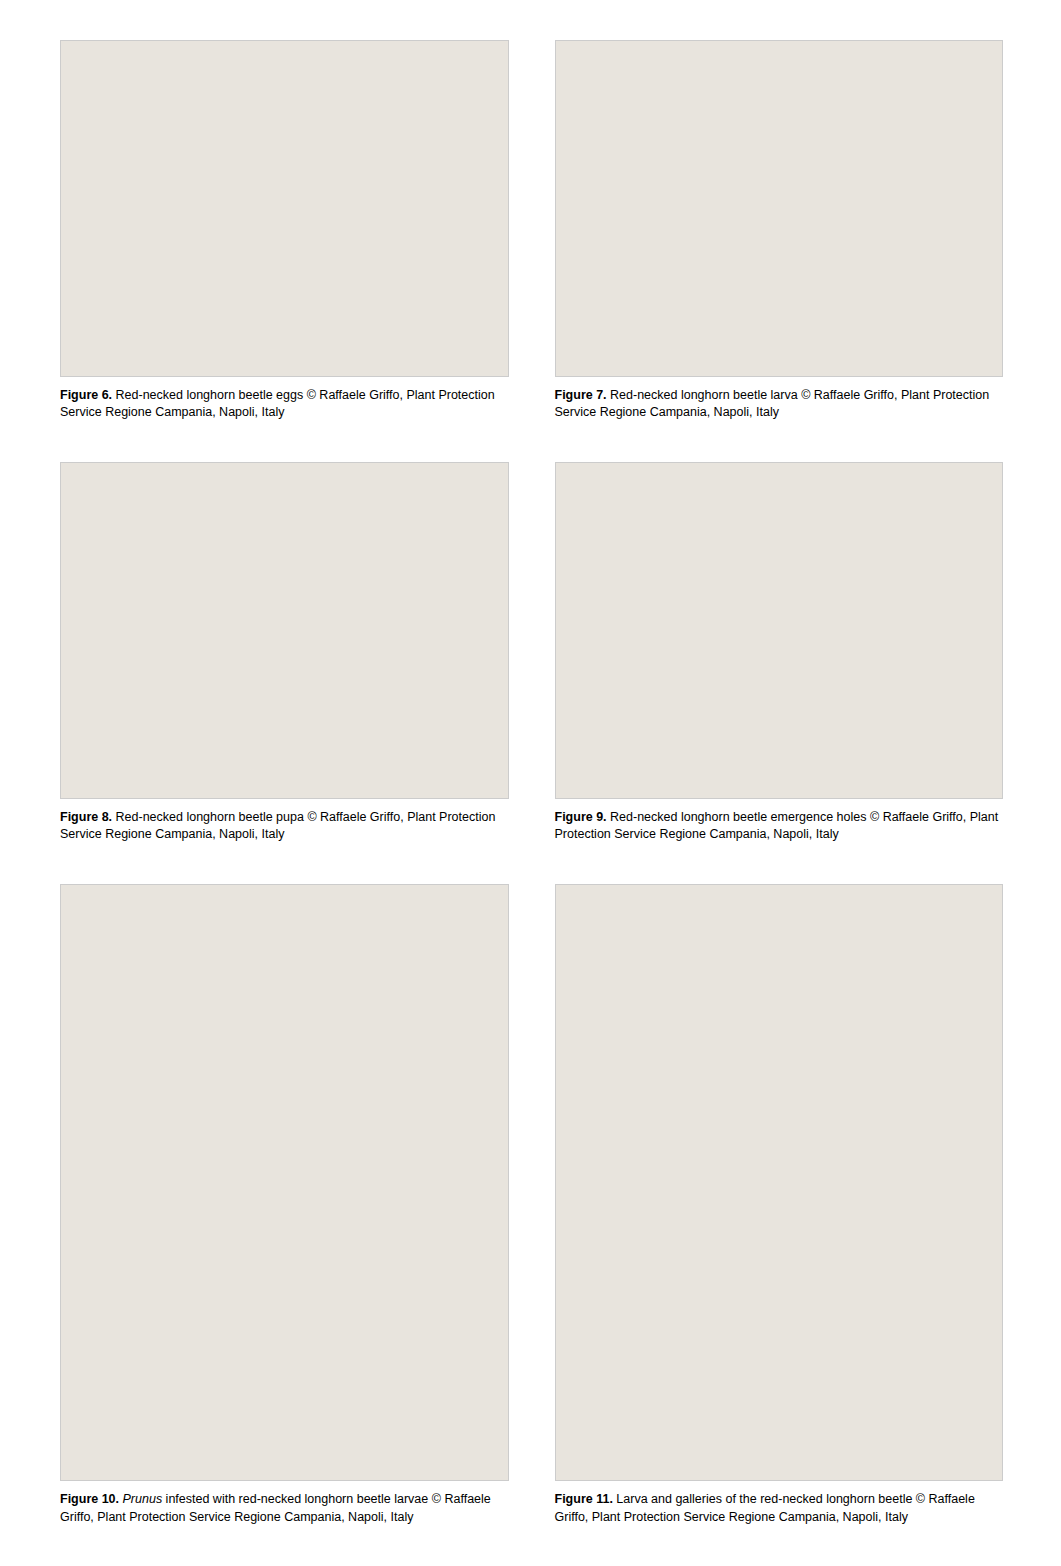Figure 6. Red-necked longhorn beetle eggs © Raffaele Griffo, Plant Protection Service Regione Campania, Napoli, Italy
Figure 7. Red-necked longhorn beetle larva © Raffaele Griffo, Plant Protection Service Regione Campania, Napoli, Italy
Figure 8. Red-necked longhorn beetle pupa © Raffaele Griffo, Plant Protection Service Regione Campania, Napoli, Italy
Figure 9. Red-necked longhorn beetle emergence holes © Raffaele Griffo, Plant Protection Service Regione Campania, Napoli, Italy
Figure 10. Prunus infested with red-necked longhorn beetle larvae © Raffaele Griffo, Plant Protection Service Regione Campania, Napoli, Italy
Figure 11. Larva and galleries of the red-necked longhorn beetle © Raffaele Griffo, Plant Protection Service Regione Campania, Napoli, Italy